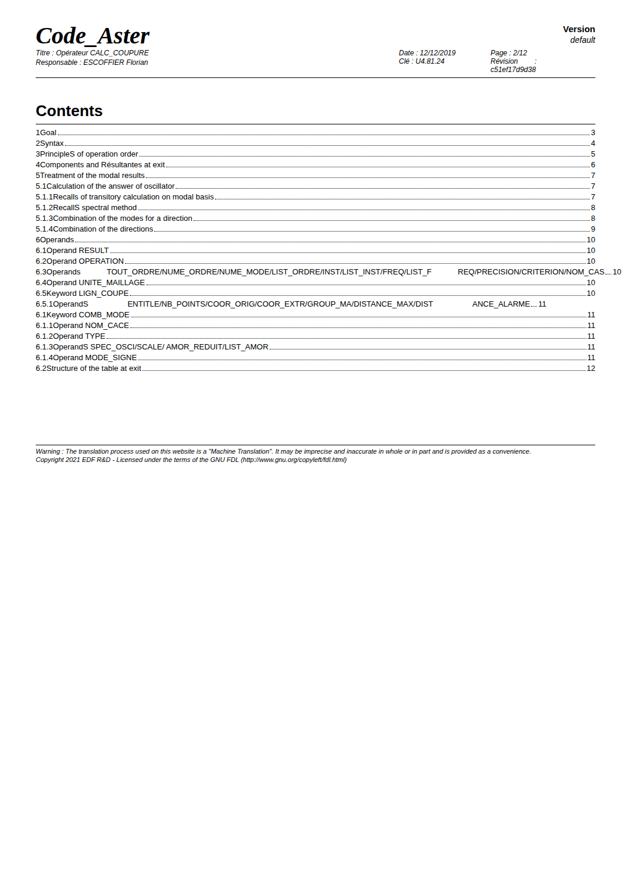Code_Aster
Version
default
Titre : Opérateur CALC_COUPURE
Responsable : ESCOFFIER Florian
Date : 12/12/2019 Page : 2/12 Clé : U4.81.24 Révision: c51ef17d9d38
Contents
1Goal 3
2Syntax 4
3PrincipleS of operation order 5
4Components and Résultantes at exit 6
5Treatment of the modal results 7
5.1Calculation of the answer of oscillator 7
5.1.1Recalls of transitory calculation on modal basis 7
5.1.2RecallS spectral method 8
5.1.3Combination of the modes for a direction 8
5.1.4Combination of the directions 9
6Operands 10
6.1Operand RESULT 10
6.2Operand OPERATION 10
6.3Operands TOUT_ORDRE/NUME_ORDRE/NUME_MODE/LIST_ORDRE/INST/LIST_INST/FREQ/LIST_F REQ/PRECISION/CRITERION/NOM_CAS 10
6.4Operand UNITE_MAILLAGE 10
6.5Keyword LIGN_COUPE 10
6.5.1OperandS ENTITLE/NB_POINTS/COOR_ORIG/COOR_EXTR/GROUP_MA/DISTANCE_MAX/DIST ANCE_ALARME 11
6.1Keyword COMB_MODE 11
6.1.1Operand NOM_CACE 11
6.1.2Operand TYPE 11
6.1.3OperandS SPEC_OSCI/SCALE/ AMOR_REDUIT/LIST_AMOR 11
6.1.4Operand MODE_SIGNE 11
6.2Structure of the table at exit 12
Warning : The translation process used on this website is a "Machine Translation". It may be imprecise and inaccurate in whole or in part and is provided as a convenience.
Copyright 2021 EDF R&D - Licensed under the terms of the GNU FDL (http://www.gnu.org/copyleft/fdl.html)